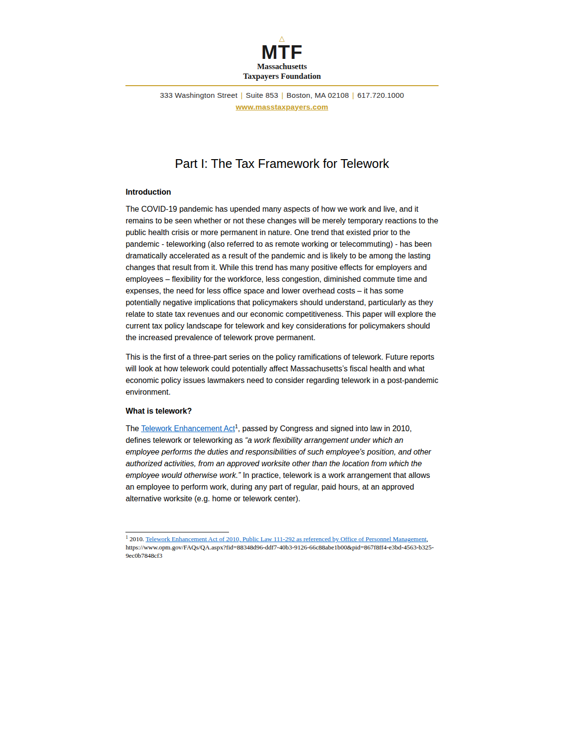△
MTF
Massachusetts
Taxpayers Foundation
333 Washington Street | Suite 853 | Boston, MA 02108 | 617.720.1000
www.masstaxpayers.com
Part I: The Tax Framework for Telework
Introduction
The COVID-19 pandemic has upended many aspects of how we work and live, and it remains to be seen whether or not these changes will be merely temporary reactions to the public health crisis or more permanent in nature. One trend that existed prior to the pandemic - teleworking (also referred to as remote working or telecommuting) - has been dramatically accelerated as a result of the pandemic and is likely to be among the lasting changes that result from it. While this trend has many positive effects for employers and employees – flexibility for the workforce, less congestion, diminished commute time and expenses, the need for less office space and lower overhead costs – it has some potentially negative implications that policymakers should understand, particularly as they relate to state tax revenues and our economic competitiveness. This paper will explore the current tax policy landscape for telework and key considerations for policymakers should the increased prevalence of telework prove permanent.
This is the first of a three-part series on the policy ramifications of telework. Future reports will look at how telework could potentially affect Massachusetts’s fiscal health and what economic policy issues lawmakers need to consider regarding telework in a post-pandemic environment.
What is telework?
The Telework Enhancement Act1, passed by Congress and signed into law in 2010, defines telework or teleworking as “a work flexibility arrangement under which an employee performs the duties and responsibilities of such employee's position, and other authorized activities, from an approved worksite other than the location from which the employee would otherwise work.” In practice, telework is a work arrangement that allows an employee to perform work, during any part of regular, paid hours, at an approved alternative worksite (e.g. home or telework center).
1 2010. Telework Enhancement Act of 2010, Public Law 111-292 as referenced by Office of Personnel Management, https://www.opm.gov/FAQs/QA.aspx?fid=88348d96-ddf7-40b3-9126-66c88abe1b00&pid=867f8ff4-e3bd-4563-b325-9ec0b7848cf3